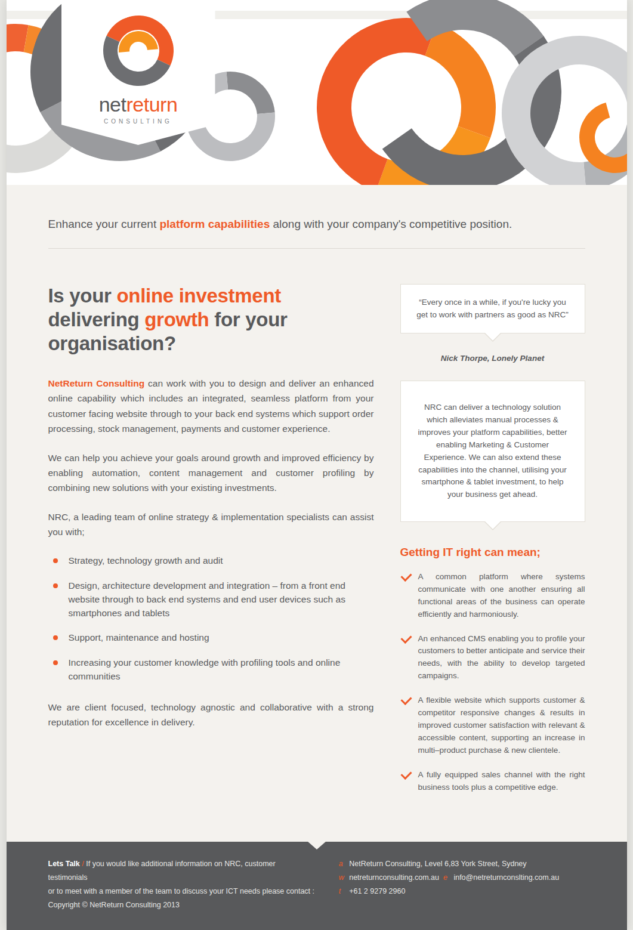net return
Consulting
Enhance your current platform capabilities along with your company's competitive position.
Is your online investment delivering growth for your organisation?
NetReturn Consulting can work with you to design and deliver an enhanced online capability which includes an integrated, seamless platform from your customer facing website through to your back end systems which support order processing, stock management, payments and customer experience.
We can help you achieve your goals around growth and improved efficiency by enabling automation, content management and customer profiling by combining new solutions with your existing investments.
NRC, a leading team of online strategy & implementation specialists can assist you with;
Strategy, technology growth and audit
Design, architecture development and integration – from a front end website through to back end systems and end user devices such as smartphones and tablets
Support, maintenance and hosting
Increasing your customer knowledge with profiling tools and online communities
We are client focused, technology agnostic and collaborative with a strong reputation for excellence in delivery.
“Every once in a while, if you're lucky you get to work with partners as good as NRC”
Nick Thorpe, Lonely Planet
NRC can deliver a technology solution which alleviates manual processes & improves your platform capabilities, better enabling Marketing & Customer Experience. We can also extend these capabilities into the channel, utilising your smartphone & tablet investment, to help your business get ahead.
Getting IT right can mean;
A common platform where systems communicate with one another ensuring all functional areas of the business can operate efficiently and harmoniously.
An enhanced CMS enabling you to profile your customers to better anticipate and service their needs, with the ability to develop targeted campaigns.
A flexible website which supports customer & competitor responsive changes & results in improved customer satisfaction with relevant & accessible content, supporting an increase in multi–product purchase & new clientele.
A fully equipped sales channel with the right business tools plus a competitive edge.
Lets Talk / If you would like additional information on NRC, customer testimonials
or to meet with a member of the team to discuss your ICT needs please contact :
Copyright © NetReturn Consulting 2013
a NetReturn Consulting, Level 6,83 York Street, Sydney
w netreturnconsulting.com.au e info@netreturnconslting.com.au
t +61 2 9279 2960